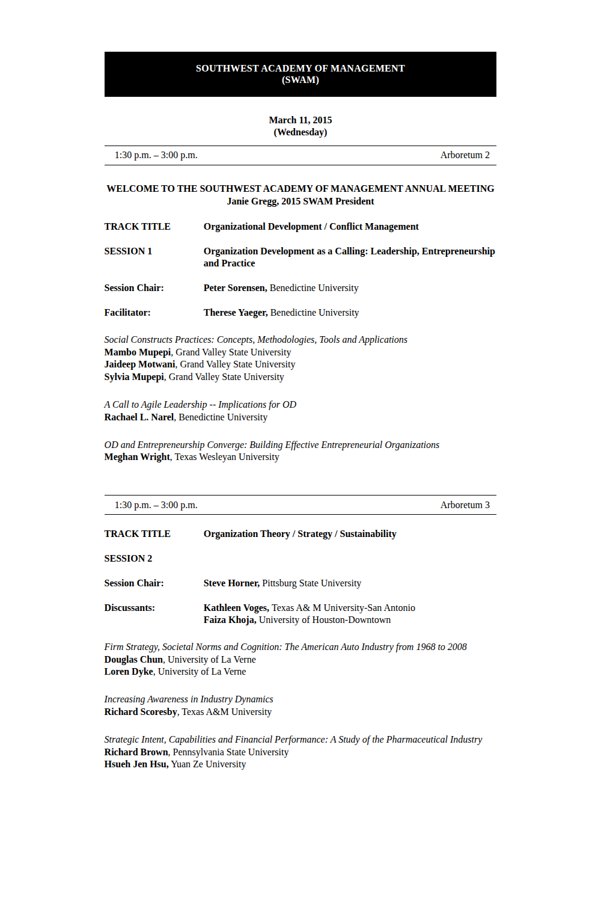SOUTHWEST ACADEMY OF MANAGEMENT (SWAM)
March 11, 2015
(Wednesday)
1:30 p.m. – 3:00 p.m. Arboretum 2
WELCOME TO THE SOUTHWEST ACADEMY OF MANAGEMENT ANNUAL MEETING
Janie Gregg, 2015 SWAM President
TRACK TITLE
Organizational Development / Conflict Management
SESSION 1
Organization Development as a Calling: Leadership, Entrepreneurship and Practice
Session Chair:
Peter Sorensen, Benedictine University
Facilitator:
Therese Yaeger, Benedictine University
Social Constructs Practices: Concepts, Methodologies, Tools and Applications
Mambo Mupepi, Grand Valley State University
Jaideep Motwani, Grand Valley State University
Sylvia Mupepi, Grand Valley State University
A Call to Agile Leadership -- Implications for OD
Rachael L. Narel, Benedictine University
OD and Entrepreneurship Converge: Building Effective Entrepreneurial Organizations
Meghan Wright, Texas Wesleyan University
1:30 p.m. – 3:00 p.m. Arboretum 3
TRACK TITLE
Organization Theory / Strategy / Sustainability
SESSION 2
Session Chair:
Steve Horner, Pittsburg State University
Discussants:
Kathleen Voges, Texas A& M University-San Antonio
Faiza Khoja, University of Houston-Downtown
Firm Strategy, Societal Norms and Cognition: The American Auto Industry from 1968 to 2008
Douglas Chun, University of La Verne
Loren Dyke, University of La Verne
Increasing Awareness in Industry Dynamics
Richard Scoresby, Texas A&M University
Strategic Intent, Capabilities and Financial Performance: A Study of the Pharmaceutical Industry
Richard Brown, Pennsylvania State University
Hsueh Jen Hsu, Yuan Ze University